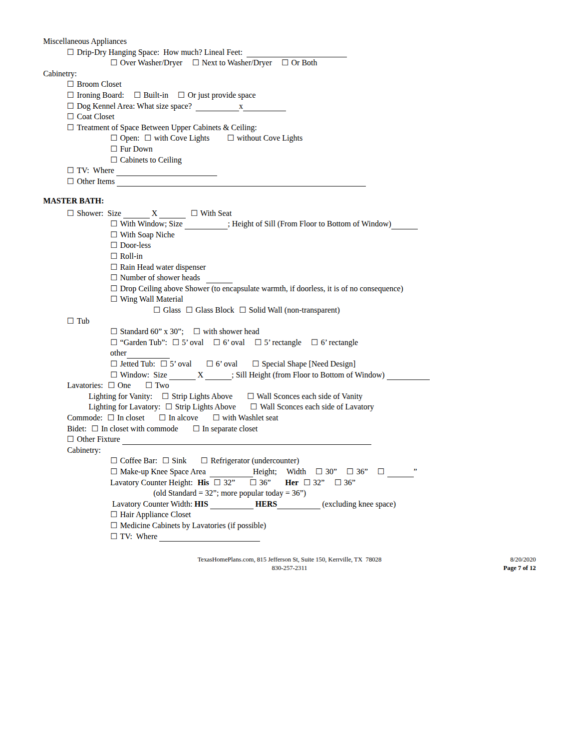Miscellaneous Appliances
Drip-Dry Hanging Space: How much? Lineal Feet:
Over Washer/Dryer Next to Washer/Dryer Or Both
Cabinetry:
Broom Closet
Ironing Board: Built-in Or just provide space
Dog Kennel Area: What size space? x
Coat Closet
Treatment of Space Between Upper Cabinets & Ceiling:
Open: with Cove Lights without Cove Lights
Fur Down
Cabinets to Ceiling
TV: Where
Other Items
MASTER BATH:
Shower: Size X With Seat
With Window; Size ; Height of Sill (From Floor to Bottom of Window)
With Soap Niche
Door-less
Roll-in
Rain Head water dispenser
Number of shower heads
Drop Ceiling above Shower (to encapsulate warmth, if doorless, it is of no consequence)
Wing Wall Material
Glass Glass Block Solid Wall (non-transparent)
Tub
Standard 60” x 30”; with shower head
“Garden Tub”: 5’ oval 6’ oval 5’ rectangle 6’ rectangle
other
Jetted Tub: 5’ oval 6’ oval Special Shape [Need Design]
Window: Size X ; Sill Height (from Floor to Bottom of Window)
Lavatories: One Two
Lighting for Vanity: Strip Lights Above Wall Sconces each side of Vanity
Lighting for Lavatory: Strip Lights Above Wall Sconces each side of Lavatory
Commode: In closet In alcove with Washlet seat
Bidet: In closet with commode In separate closet
Other Fixture
Cabinetry:
Coffee Bar: Sink Refrigerator (undercounter)
Make-up Knee Space Area Height; Width 30” 36” ”
Lavatory Counter Height: His 32” 36” Her 32” 36”
(old Standard = 32”; more popular today = 36”)
Lavatory Counter Width: HIS HERS (excluding knee space)
Hair Appliance Closet
Medicine Cabinets by Lavatories (if possible)
TV: Where
TexasHomePlans.com, 815 Jefferson St, Suite 150, Kerrville, TX 78028
830-257-2311
8/20/2020
Page 7 of 12